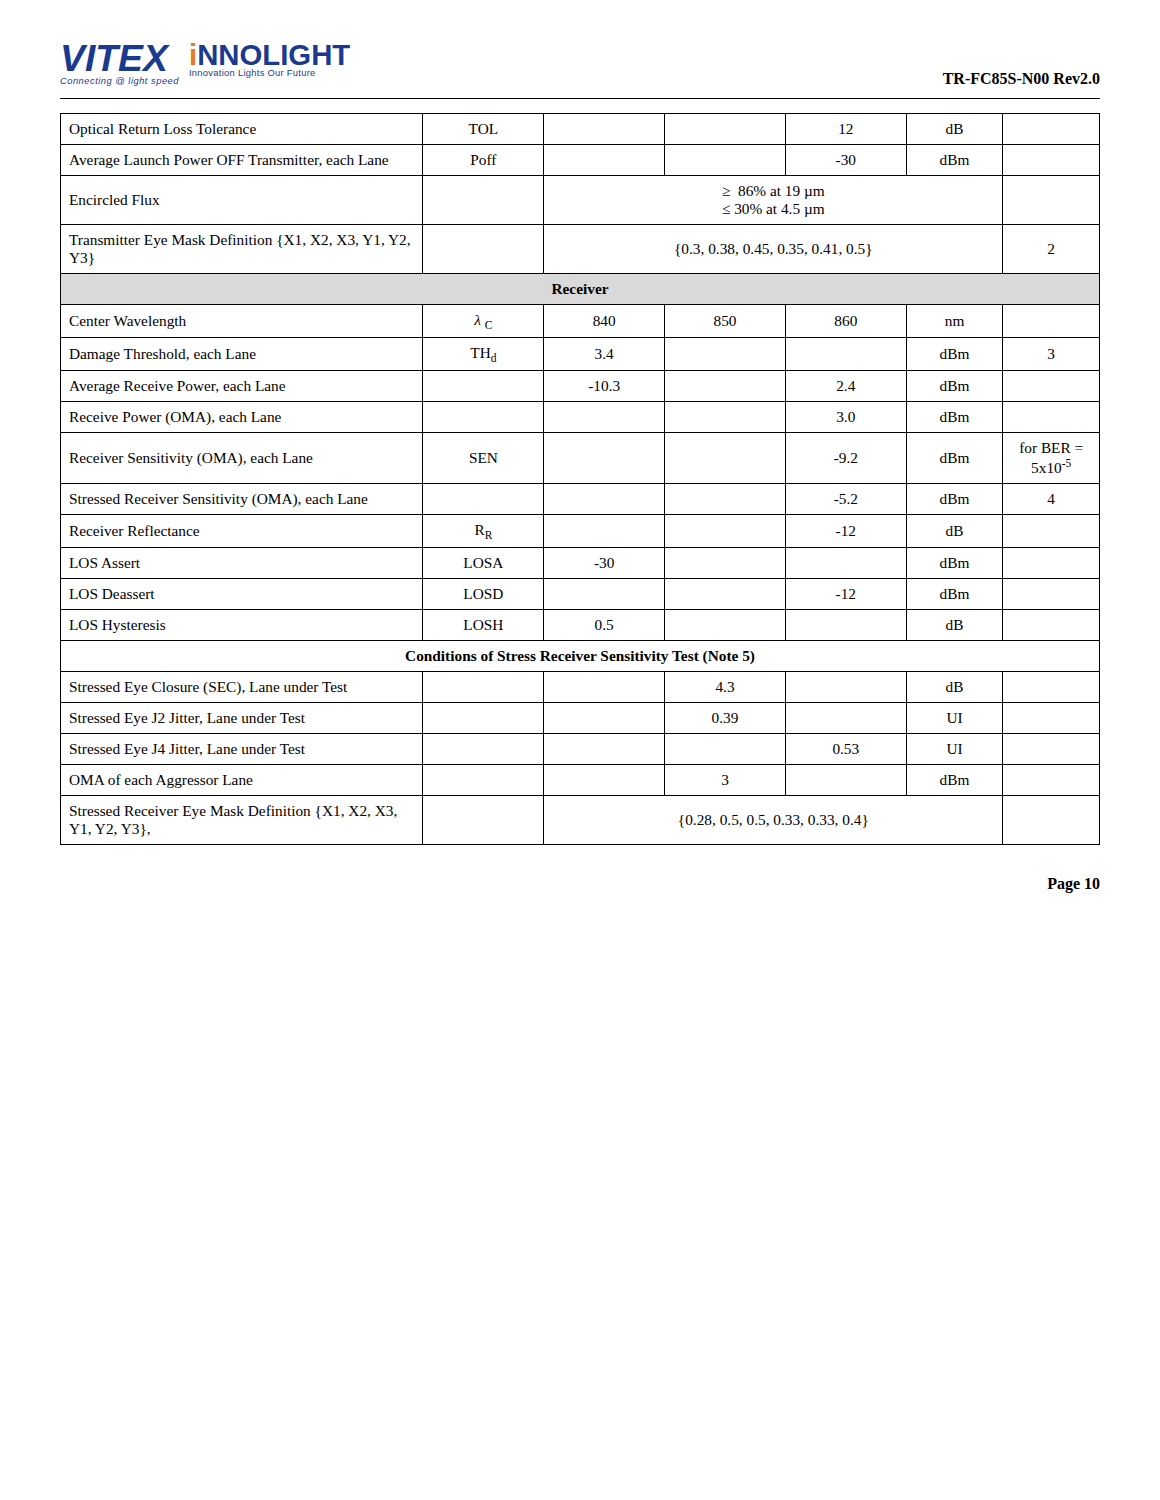VITEXConnecting @ light speed
i NNOLIGHTInnovation Lights Our Future
TR-FC85S-N00 Rev2.0
| Optical Return Loss Tolerance | TOL | | | 12 | dB | |
| Average Launch Power OFF Transmitter, each Lane | Poff | | | -30 | dBm | |
| Encircled Flux | | ≥ 86% at 19 µm ≤ 30% at 4.5 µm | |
| Transmitter Eye Mask Definition {X1, X2, X3, Y1, Y2, Y3} | | {0.3, 0.38, 0.45, 0.35, 0.41, 0.5} | 2 |
| Receiver |
| Center Wavelength | λ C | 840 | 850 | 860 | nm | |
| Damage Threshold, each Lane | TH d | 3.4 | | | dBm | 3 |
| Average Receive Power, each Lane | | -10.3 | | 2.4 | dBm | |
| Receive Power (OMA), each Lane | | | | 3.0 | dBm | |
| Receiver Sensitivity (OMA), each Lane | SEN | | | -9.2 | dBm | for BER = 5x10 -5 |
| Stressed Receiver Sensitivity (OMA), each Lane | | | | -5.2 | dBm | 4 |
| Receiver Reflectance | R R | | | -12 | dB | |
| LOS Assert | LOSA | -30 | | | dBm | |
| LOS Deassert | LOSD | | | -12 | dBm | |
| LOS Hysteresis | LOSH | 0.5 | | | dB | |
| Conditions of Stress Receiver Sensitivity Test (Note 5) |
| Stressed Eye Closure (SEC), Lane under Test | | | 4.3 | | dB | |
| Stressed Eye J2 Jitter, Lane under Test | | | 0.39 | | UI | |
| Stressed Eye J4 Jitter, Lane under Test | | | | 0.53 | UI | |
| OMA of each Aggressor Lane | | | 3 | | dBm | |
| Stressed Receiver Eye Mask Definition {X1, X2, X3, Y1, Y2, Y3}, | | {0.28, 0.5, 0.5, 0.33, 0.33, 0.4} | |
Page 10